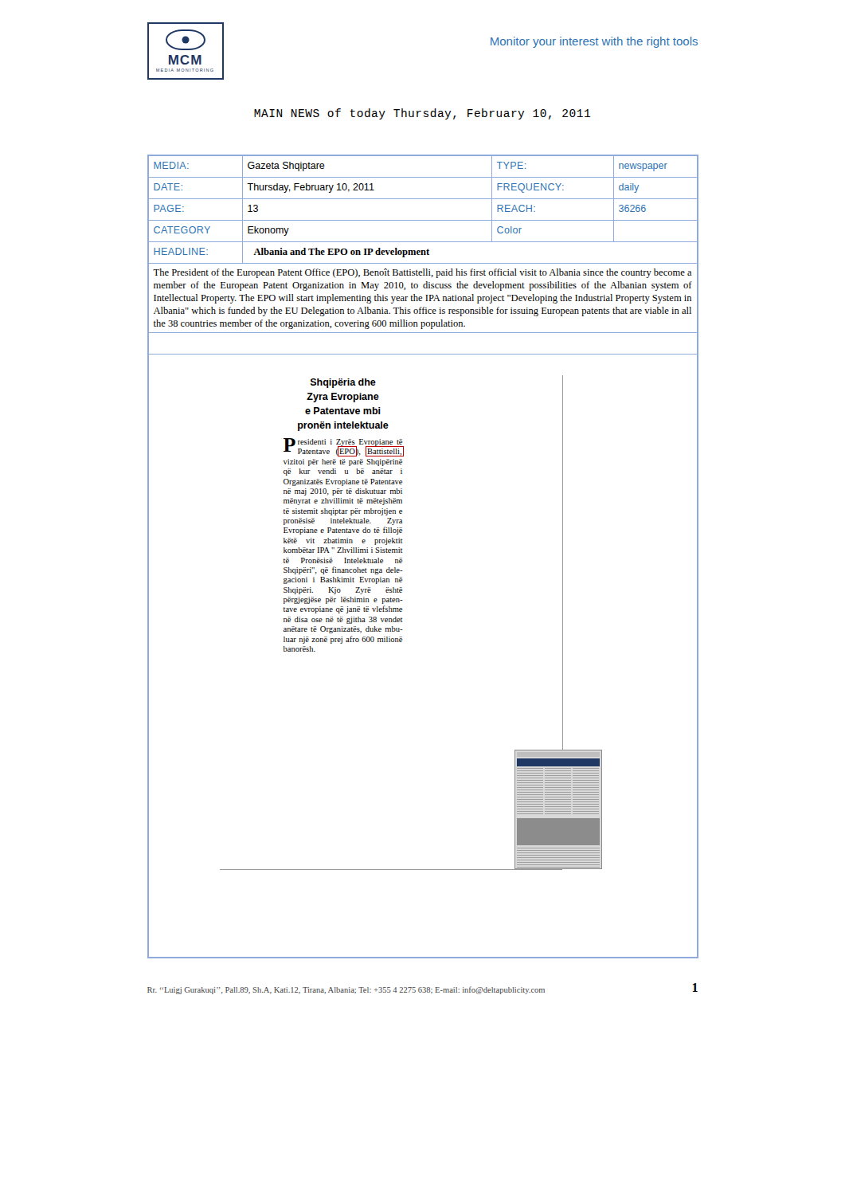MCM
MEDIA MONITORING
Monitor your interest with the right tools
MAIN NEWS of today Thursday, February 10, 2011
| MEDIA: | Gazeta Shqiptare | TYPE: | newspaper |
| DATE: | Thursday, February 10, 2011 | FREQUENCY: | daily |
| PAGE: | 13 | REACH: | 36266 |
| CATEGORY | Ekonomy | Color | |
| HEADLINE: | Albania and The EPO on IP development |
| The President of the European Patent Office (EPO), Benoît Battistelli, paid his first official visit to Albania since the country become a member of the European Patent Organization in May 2010, to discuss the development possibilities of the Albanian system of Intellectual Property. The EPO will start implementing this year the IPA national project "Developing the Industrial Property System in Albania" which is funded by the EU Delegation to Albania. This office is responsible for issuing European patents that are viable in all the 38 countries member of the organization, covering 600 million population. |
Shqipëria dhe
Zyra Evropiane
e Patentave mbi
pronën intelektuale
Presidenti i Zyrës Evropiane të Patentave (EPO), Battistelli, vizitoi për herë të parë Shqipërinë që kur vendi u bë anëtar i Organizatës Evropiane të Patentave në maj 2010, për të diskutuar mbi mënyrat e zhvillimit të mëtejshëm të sistemit shqiptar për mbrojtjen e pronësisë intelektuale. Zyra Evropiane e Patentave do të fillojë këtë vit zbatimin e projektit kombëtar IPA " Zhvillimi i Sistemit të Pronësisë Intelektuale në Shqipëri", që financohet nga delegacioni i Bashkimit Evropian në Shqipëri. Kjo Zyrë është përgjegjëse për lëshimin e patentave evropiane që janë të vlefshme në disa ose në të gjitha 38 vendet anëtare të Organizatës, duke mbuluar një zonë prej afro 600 milionë banorësh.
Rr. ‘‘Luigj Gurakuqi’’, Pall.89, Sh.A, Kati.12, Tirana, Albania; Tel: +355 4 2275 638; E-mail: info@deltapublicity.com
1